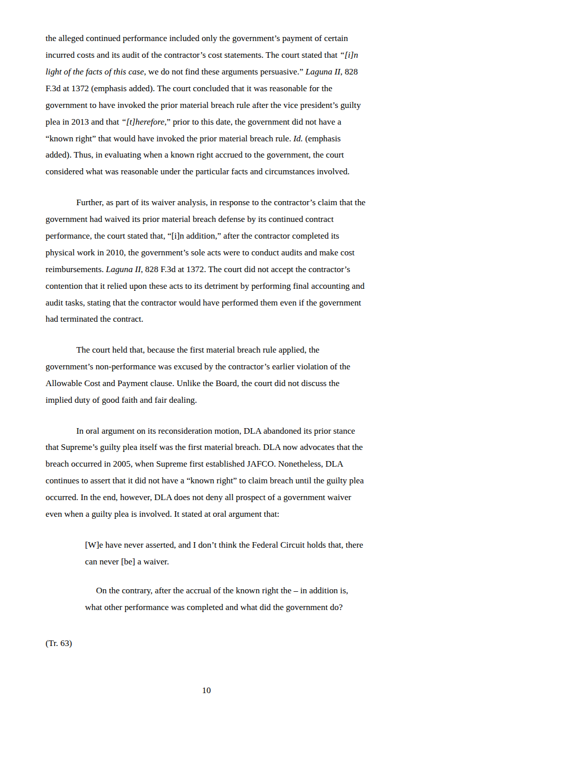the alleged continued performance included only the government’s payment of certain incurred costs and its audit of the contractor’s cost statements. The court stated that “[i]n light of the facts of this case, we do not find these arguments persuasive.” Laguna II, 828 F.3d at 1372 (emphasis added). The court concluded that it was reasonable for the government to have invoked the prior material breach rule after the vice president’s guilty plea in 2013 and that “[t]herefore,” prior to this date, the government did not have a “known right” that would have invoked the prior material breach rule. Id. (emphasis added). Thus, in evaluating when a known right accrued to the government, the court considered what was reasonable under the particular facts and circumstances involved.
Further, as part of its waiver analysis, in response to the contractor’s claim that the government had waived its prior material breach defense by its continued contract performance, the court stated that, “[i]n addition,” after the contractor completed its physical work in 2010, the government’s sole acts were to conduct audits and make cost reimbursements. Laguna II, 828 F.3d at 1372. The court did not accept the contractor’s contention that it relied upon these acts to its detriment by performing final accounting and audit tasks, stating that the contractor would have performed them even if the government had terminated the contract.
The court held that, because the first material breach rule applied, the government’s non-performance was excused by the contractor’s earlier violation of the Allowable Cost and Payment clause. Unlike the Board, the court did not discuss the implied duty of good faith and fair dealing.
In oral argument on its reconsideration motion, DLA abandoned its prior stance that Supreme’s guilty plea itself was the first material breach. DLA now advocates that the breach occurred in 2005, when Supreme first established JAFCO. Nonetheless, DLA continues to assert that it did not have a “known right” to claim breach until the guilty plea occurred. In the end, however, DLA does not deny all prospect of a government waiver even when a guilty plea is involved. It stated at oral argument that:
[W]e have never asserted, and I don’t think the Federal Circuit holds that, there can never [be] a waiver.
On the contrary, after the accrual of the known right the – in addition is, what other performance was completed and what did the government do?
(Tr. 63)
10